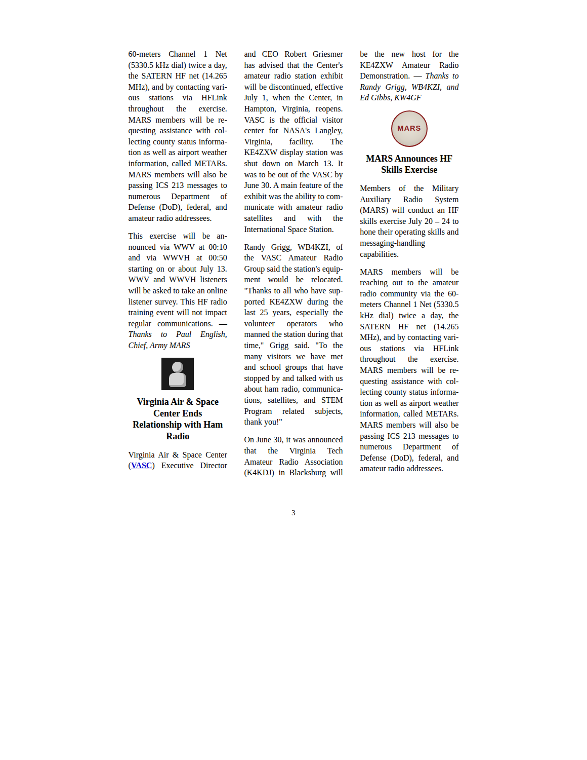60-meters Channel 1 Net (5330.5 kHz dial) twice a day, the SATERN HF net (14.265 MHz), and by contacting various stations via HFLink throughout the exercise. MARS members will be requesting assistance with collecting county status information as well as airport weather information, called METARs. MARS members will also be passing ICS 213 messages to numerous Department of Defense (DoD), federal, and amateur radio addressees.
This exercise will be announced via WWV at 00:10 and via WWVH at 00:50 starting on or about July 13. WWV and WWVH listeners will be asked to take an online listener survey. This HF radio training event will not impact regular communications. — Thanks to Paul English, Chief, Army MARS
Virginia Air & Space Center Ends Relationship with Ham Radio
Virginia Air & Space Center (VASC) Executive Director and CEO Robert Griesmer has advised that the Center's amateur radio station exhibit will be discontinued, effective July 1, when the Center, in Hampton, Virginia, reopens. VASC is the official visitor center for NASA's Langley, Virginia, facility. The KE4ZXW display station was shut down on March 13. It was to be out of the VASC by June 30. A main feature of the exhibit was the ability to communicate with amateur radio satellites and with the International Space Station.
Randy Grigg, WB4KZI, of the VASC Amateur Radio Group said the station's equipment would be relocated. "Thanks to all who have supported KE4ZXW during the last 25 years, especially the volunteer operators who manned the station during that time," Grigg said. "To the many visitors we have met and school groups that have stopped by and talked with us about ham radio, communications, satellites, and STEM Program related subjects, thank you!"
On June 30, it was announced that the Virginia Tech Amateur Radio Association (K4KDJ) in Blacksburg will be the new host for the KE4ZXW Amateur Radio Demonstration. — Thanks to Randy Grigg, WB4KZI, and Ed Gibbs, KW4GF
MARS Announces HF Skills Exercise
Members of the Military Auxiliary Radio System (MARS) will conduct an HF skills exercise July 20 – 24 to hone their operating skills and messaging-handling capabilities.
MARS members will be reaching out to the amateur radio community via the 60-meters Channel 1 Net (5330.5 kHz dial) twice a day, the SATERN HF net (14.265 MHz), and by contacting various stations via HFLink throughout the exercise. MARS members will be requesting assistance with collecting county status information as well as airport weather information, called METARs. MARS members will also be passing ICS 213 messages to numerous Department of Defense (DoD), federal, and amateur radio addressees.
3